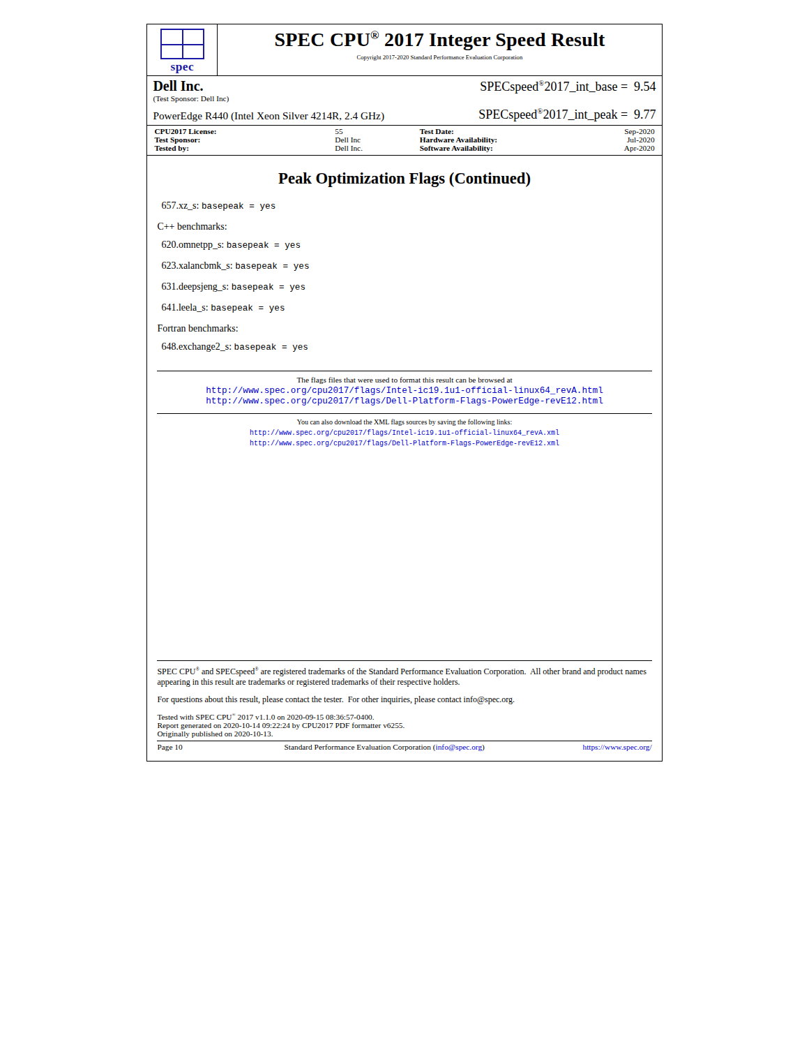spec
SPEC CPU® 2017 Integer Speed Result
Copyright 2017-2020 Standard Performance Evaluation Corporation
Dell Inc.
(Test Sponsor: Dell Inc)
SPECspeed®2017_int_base = 9.54
PowerEdge R440 (Intel Xeon Silver 4214R, 2.4 GHz)
SPECspeed®2017_int_peak = 9.77
| CPU2017 License: | 55 |
| Test Sponsor: | Dell Inc |
| Tested by: | Dell Inc. |
| Test Date: | Sep-2020 |
| Hardware Availability: | Jul-2020 |
| Software Availability: | Apr-2020 |
Peak Optimization Flags (Continued)
657.xz_s: basepeak = yes
C++ benchmarks:
620.omnetpp_s: basepeak = yes
623.xalancbmk_s: basepeak = yes
631.deepsjeng_s: basepeak = yes
641.leela_s: basepeak = yes
Fortran benchmarks:
648.exchange2_s: basepeak = yes
The flags files that were used to format this result can be browsed at
http://www.spec.org/cpu2017/flags/Intel-ic19.1u1-official-linux64_revA.html
http://www.spec.org/cpu2017/flags/Dell-Platform-Flags-PowerEdge-revE12.html
You can also download the XML flags sources by saving the following links:
http://www.spec.org/cpu2017/flags/Intel-ic19.1u1-official-linux64_revA.xml
http://www.spec.org/cpu2017/flags/Dell-Platform-Flags-PowerEdge-revE12.xml
SPEC CPU® and SPECspeed® are registered trademarks of the Standard Performance Evaluation Corporation. All other brand and product names appearing in this result are trademarks or registered trademarks of their respective holders.
For questions about this result, please contact the tester. For other inquiries, please contact info@spec.org.
Tested with SPEC CPU® 2017 v1.1.0 on 2020-09-15 08:36:57-0400.
Report generated on 2020-10-14 09:22:24 by CPU2017 PDF formatter v6255.
Originally published on 2020-10-13.
Page 10
Standard Performance Evaluation Corporation (info@spec.org)
https://www.spec.org/